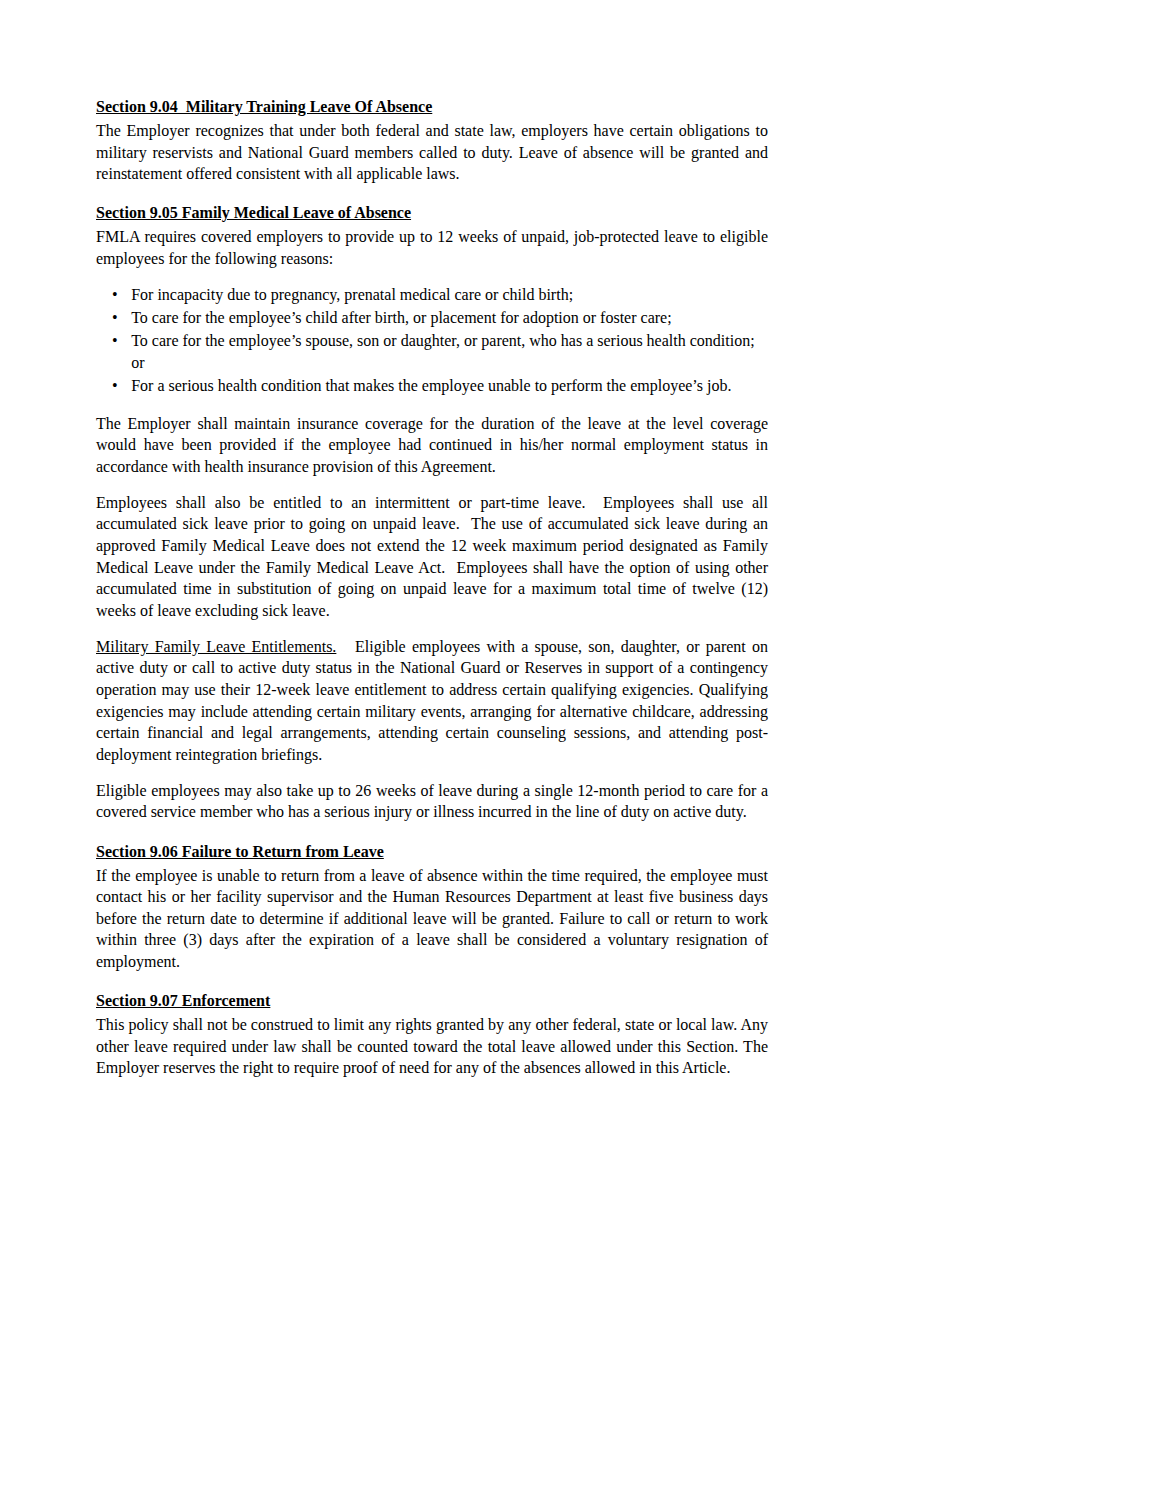Section 9.04 Military Training Leave Of Absence
The Employer recognizes that under both federal and state law, employers have certain obligations to military reservists and National Guard members called to duty. Leave of absence will be granted and reinstatement offered consistent with all applicable laws.
Section 9.05 Family Medical Leave of Absence
FMLA requires covered employers to provide up to 12 weeks of unpaid, job-protected leave to eligible employees for the following reasons:
For incapacity due to pregnancy, prenatal medical care or child birth;
To care for the employee’s child after birth, or placement for adoption or foster care;
To care for the employee’s spouse, son or daughter, or parent, who has a serious health condition; or
For a serious health condition that makes the employee unable to perform the employee’s job.
The Employer shall maintain insurance coverage for the duration of the leave at the level coverage would have been provided if the employee had continued in his/her normal employment status in accordance with health insurance provision of this Agreement.
Employees shall also be entitled to an intermittent or part-time leave. Employees shall use all accumulated sick leave prior to going on unpaid leave. The use of accumulated sick leave during an approved Family Medical Leave does not extend the 12 week maximum period designated as Family Medical Leave under the Family Medical Leave Act. Employees shall have the option of using other accumulated time in substitution of going on unpaid leave for a maximum total time of twelve (12) weeks of leave excluding sick leave.
Military Family Leave Entitlements. Eligible employees with a spouse, son, daughter, or parent on active duty or call to active duty status in the National Guard or Reserves in support of a contingency operation may use their 12-week leave entitlement to address certain qualifying exigencies. Qualifying exigencies may include attending certain military events, arranging for alternative childcare, addressing certain financial and legal arrangements, attending certain counseling sessions, and attending post-deployment reintegration briefings.
Eligible employees may also take up to 26 weeks of leave during a single 12-month period to care for a covered service member who has a serious injury or illness incurred in the line of duty on active duty.
Section 9.06 Failure to Return from Leave
If the employee is unable to return from a leave of absence within the time required, the employee must contact his or her facility supervisor and the Human Resources Department at least five business days before the return date to determine if additional leave will be granted. Failure to call or return to work within three (3) days after the expiration of a leave shall be considered a voluntary resignation of employment.
Section 9.07 Enforcement
This policy shall not be construed to limit any rights granted by any other federal, state or local law. Any other leave required under law shall be counted toward the total leave allowed under this Section. The Employer reserves the right to require proof of need for any of the absences allowed in this Article.